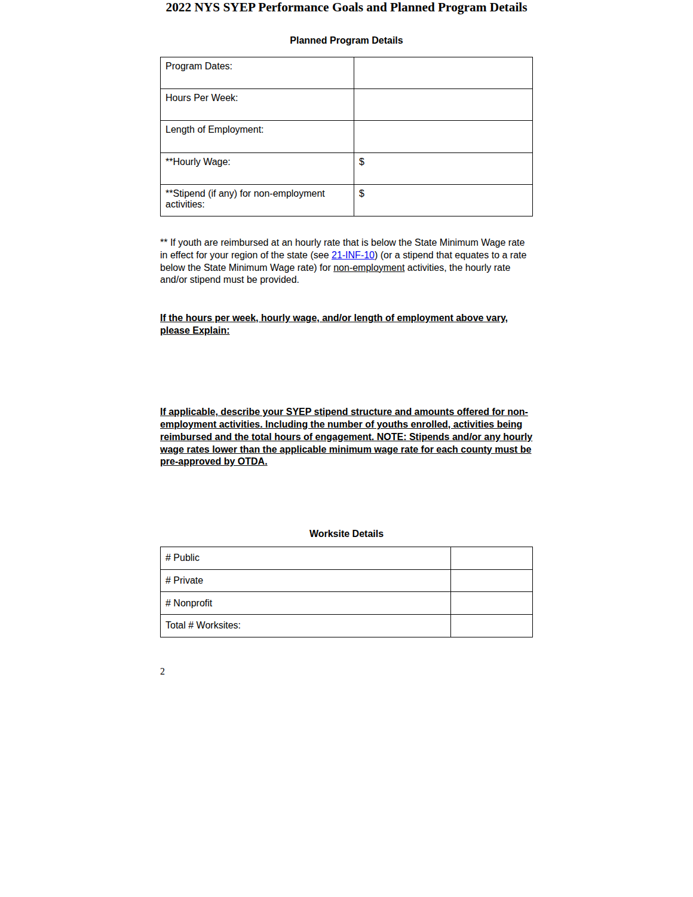2022 NYS SYEP Performance Goals and Planned Program Details
Planned Program Details
| Program Dates: | |
| Hours Per Week: | |
| Length of Employment: | |
| **Hourly Wage: | $ |
| **Stipend (if any) for non-employment activities: | $ |
** If youth are reimbursed at an hourly rate that is below the State Minimum Wage rate in effect for your region of the state (see 21-INF-10) (or a stipend that equates to a rate below the State Minimum Wage rate) for non-employment activities, the hourly rate and/or stipend must be provided.
If the hours per week, hourly wage, and/or length of employment above vary, please Explain:
If applicable, describe your SYEP stipend structure and amounts offered for non-employment activities. Including the number of youths enrolled, activities being reimbursed and the total hours of engagement. NOTE: Stipends and/or any hourly wage rates lower than the applicable minimum wage rate for each county must be pre-approved by OTDA.
Worksite Details
| # Public | |
| # Private | |
| # Nonprofit | |
| Total # Worksites: | |
2